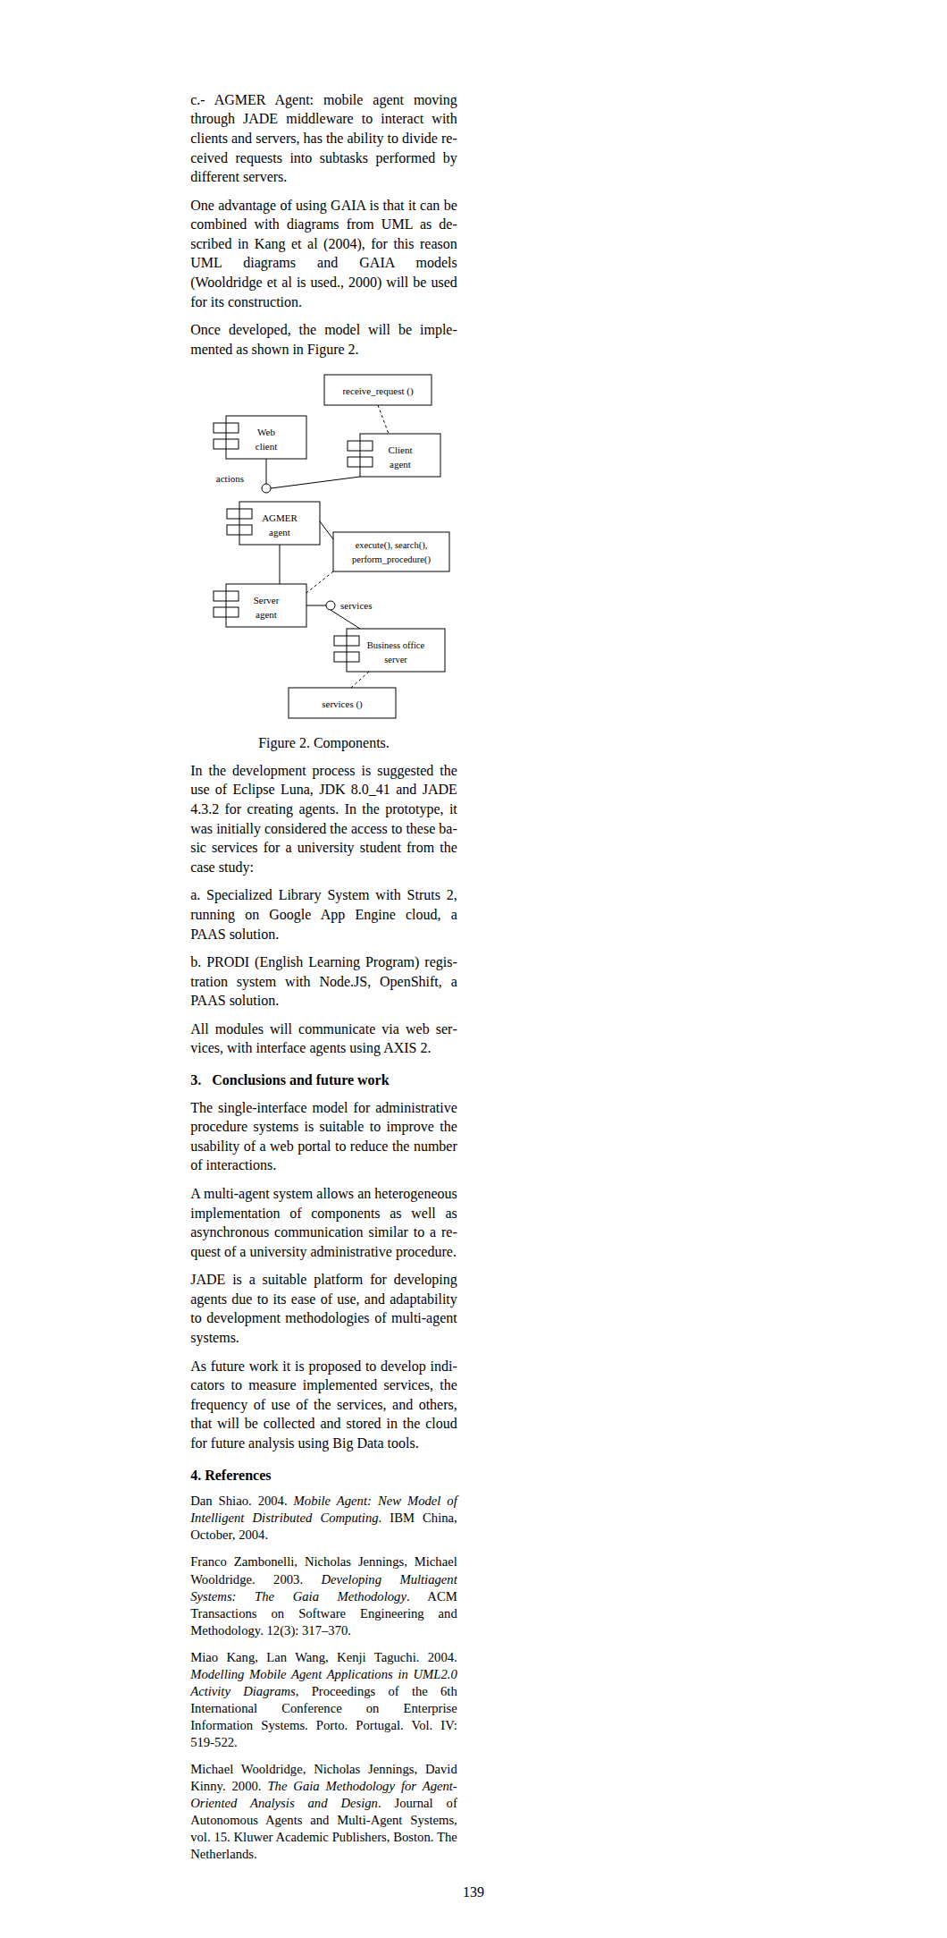c.- AGMER Agent: mobile agent moving through JADE middleware to interact with clients and servers, has the ability to divide received requests into subtasks performed by different servers.
One advantage of using GAIA is that it can be combined with diagrams from UML as described in Kang et al (2004), for this reason UML diagrams and GAIA models (Wooldridge et al is used., 2000) will be used for its construction.
Once developed, the model will be implemented as shown in Figure 2.
receive_request () Web client Client agent actions AGMER agent execute(), search(), perform_procedure() Server agent services Business office server services ()
Figure 2. Components.
In the development process is suggested the use of Eclipse Luna, JDK 8.0_41 and JADE 4.3.2 for creating agents. In the prototype, it was initially considered the access to these basic services for a university student from the case study:
a. Specialized Library System with Struts 2, running on Google App Engine cloud, a PAAS solution.
b. PRODI (English Learning Program) registration system with Node.JS, OpenShift, a PAAS solution.
All modules will communicate via web services, with interface agents using AXIS 2.
3. Conclusions and future work
The single-interface model for administrative procedure systems is suitable to improve the usability of a web portal to reduce the number of interactions.
A multi-agent system allows an heterogeneous implementation of components as well as asynchronous communication similar to a request of a university administrative procedure.
JADE is a suitable platform for developing agents due to its ease of use, and adaptability to development methodologies of multi-agent systems.
As future work it is proposed to develop indicators to measure implemented services, the frequency of use of the services, and others, that will be collected and stored in the cloud for future analysis using Big Data tools.
4. References
Dan Shiao. 2004. Mobile Agent: New Model of Intelligent Distributed Computing. IBM China, October, 2004.
Franco Zambonelli, Nicholas Jennings, Michael Wooldridge. 2003. Developing Multiagent Systems: The Gaia Methodology. ACM Transactions on Software Engineering and Methodology. 12(3): 317–370.
Miao Kang, Lan Wang, Kenji Taguchi. 2004. Modelling Mobile Agent Applications in UML2.0 Activity Diagrams, Proceedings of the 6th International Conference on Enterprise Information Systems. Porto. Portugal. Vol. IV: 519-522.
Michael Wooldridge, Nicholas Jennings, David Kinny. 2000. The Gaia Methodology for Agent-Oriented Analysis and Design. Journal of Autonomous Agents and Multi-Agent Systems, vol. 15. Kluwer Academic Publishers, Boston. The Netherlands.
139